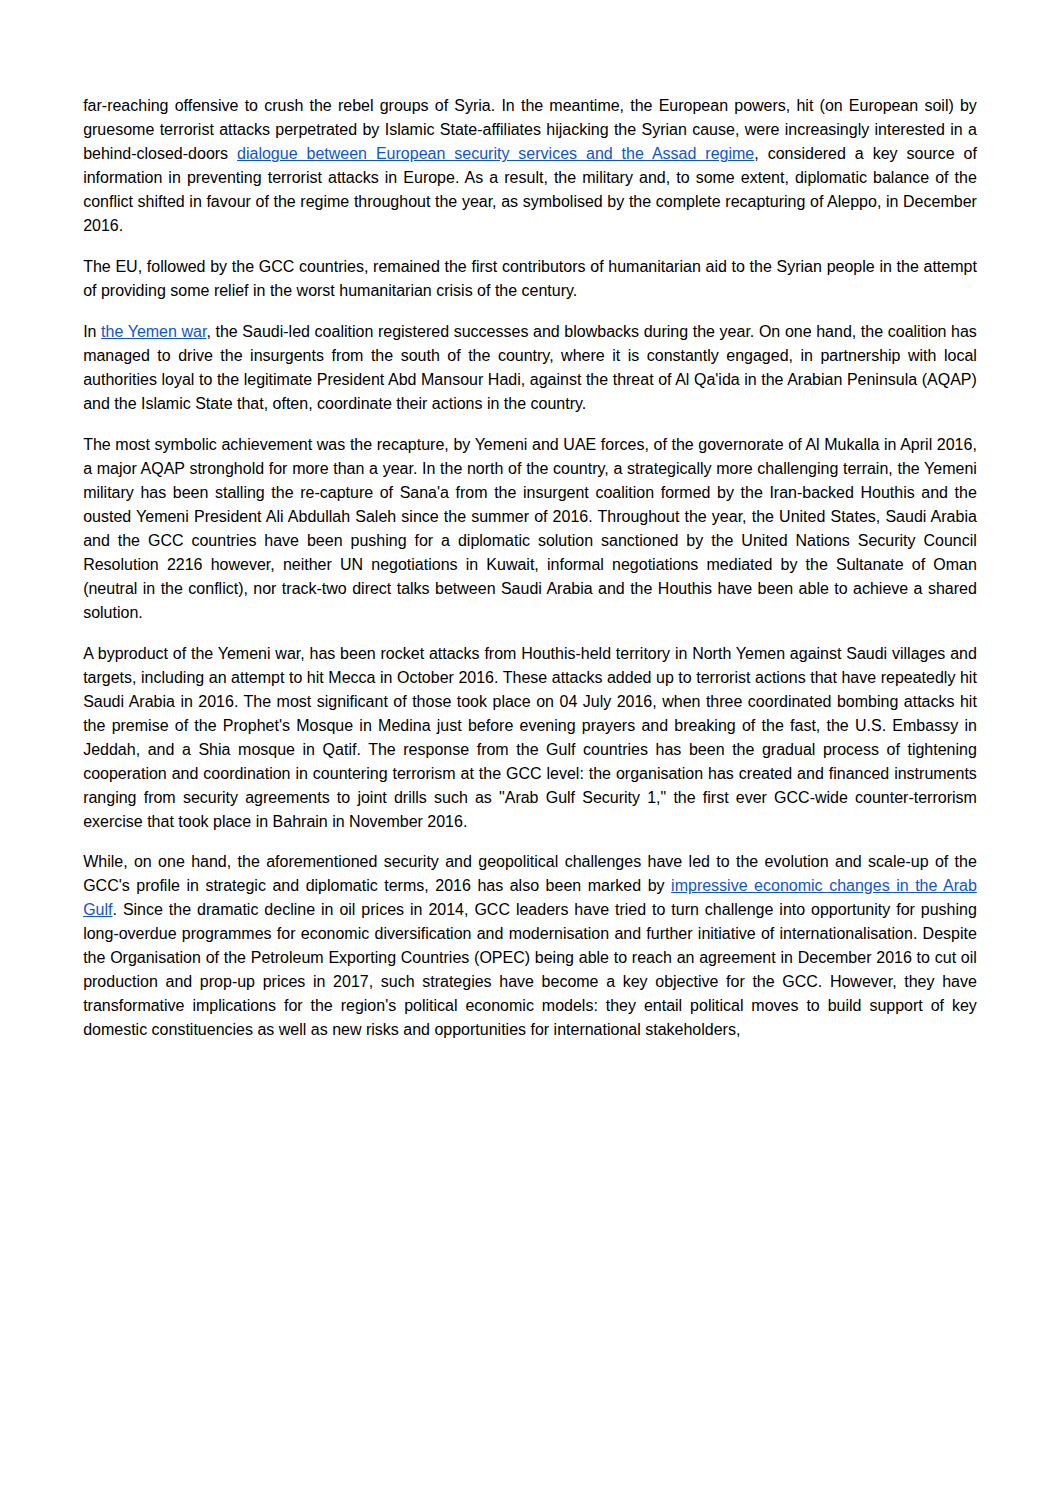far-reaching offensive to crush the rebel groups of Syria. In the meantime, the European powers, hit (on European soil) by gruesome terrorist attacks perpetrated by Islamic State-affiliates hijacking the Syrian cause, were increasingly interested in a behind-closed-doors dialogue between European security services and the Assad regime, considered a key source of information in preventing terrorist attacks in Europe. As a result, the military and, to some extent, diplomatic balance of the conflict shifted in favour of the regime throughout the year, as symbolised by the complete recapturing of Aleppo, in December 2016.
The EU, followed by the GCC countries, remained the first contributors of humanitarian aid to the Syrian people in the attempt of providing some relief in the worst humanitarian crisis of the century.
In the Yemen war, the Saudi-led coalition registered successes and blowbacks during the year. On one hand, the coalition has managed to drive the insurgents from the south of the country, where it is constantly engaged, in partnership with local authorities loyal to the legitimate President Abd Mansour Hadi, against the threat of Al Qa'ida in the Arabian Peninsula (AQAP) and the Islamic State that, often, coordinate their actions in the country.
The most symbolic achievement was the recapture, by Yemeni and UAE forces, of the governorate of Al Mukalla in April 2016, a major AQAP stronghold for more than a year. In the north of the country, a strategically more challenging terrain, the Yemeni military has been stalling the re-capture of Sana'a from the insurgent coalition formed by the Iran-backed Houthis and the ousted Yemeni President Ali Abdullah Saleh since the summer of 2016. Throughout the year, the United States, Saudi Arabia and the GCC countries have been pushing for a diplomatic solution sanctioned by the United Nations Security Council Resolution 2216 however, neither UN negotiations in Kuwait, informal negotiations mediated by the Sultanate of Oman (neutral in the conflict), nor track-two direct talks between Saudi Arabia and the Houthis have been able to achieve a shared solution.
A byproduct of the Yemeni war, has been rocket attacks from Houthis-held territory in North Yemen against Saudi villages and targets, including an attempt to hit Mecca in October 2016. These attacks added up to terrorist actions that have repeatedly hit Saudi Arabia in 2016. The most significant of those took place on 04 July 2016, when three coordinated bombing attacks hit the premise of the Prophet's Mosque in Medina just before evening prayers and breaking of the fast, the U.S. Embassy in Jeddah, and a Shia mosque in Qatif. The response from the Gulf countries has been the gradual process of tightening cooperation and coordination in countering terrorism at the GCC level: the organisation has created and financed instruments ranging from security agreements to joint drills such as "Arab Gulf Security 1," the first ever GCC-wide counter-terrorism exercise that took place in Bahrain in November 2016.
While, on one hand, the aforementioned security and geopolitical challenges have led to the evolution and scale-up of the GCC's profile in strategic and diplomatic terms, 2016 has also been marked by impressive economic changes in the Arab Gulf. Since the dramatic decline in oil prices in 2014, GCC leaders have tried to turn challenge into opportunity for pushing long-overdue programmes for economic diversification and modernisation and further initiative of internationalisation. Despite the Organisation of the Petroleum Exporting Countries (OPEC) being able to reach an agreement in December 2016 to cut oil production and prop-up prices in 2017, such strategies have become a key objective for the GCC. However, they have transformative implications for the region's political economic models: they entail political moves to build support of key domestic constituencies as well as new risks and opportunities for international stakeholders,